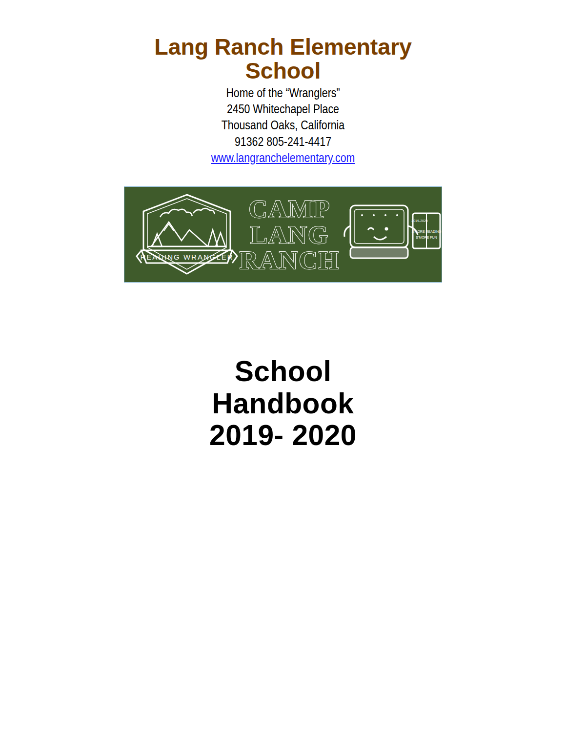Lang Ranch Elementary School
Home of the “Wranglers”
2450 Whitechapel Place
Thousand Oaks, California
91362 805-241-4417
www.langranchelementary.com
READING WRANGLER
Camp
Lang Ranch
2019-2020 S'MORE READING S'MORE FUN
School
Handbook
2019- 2020